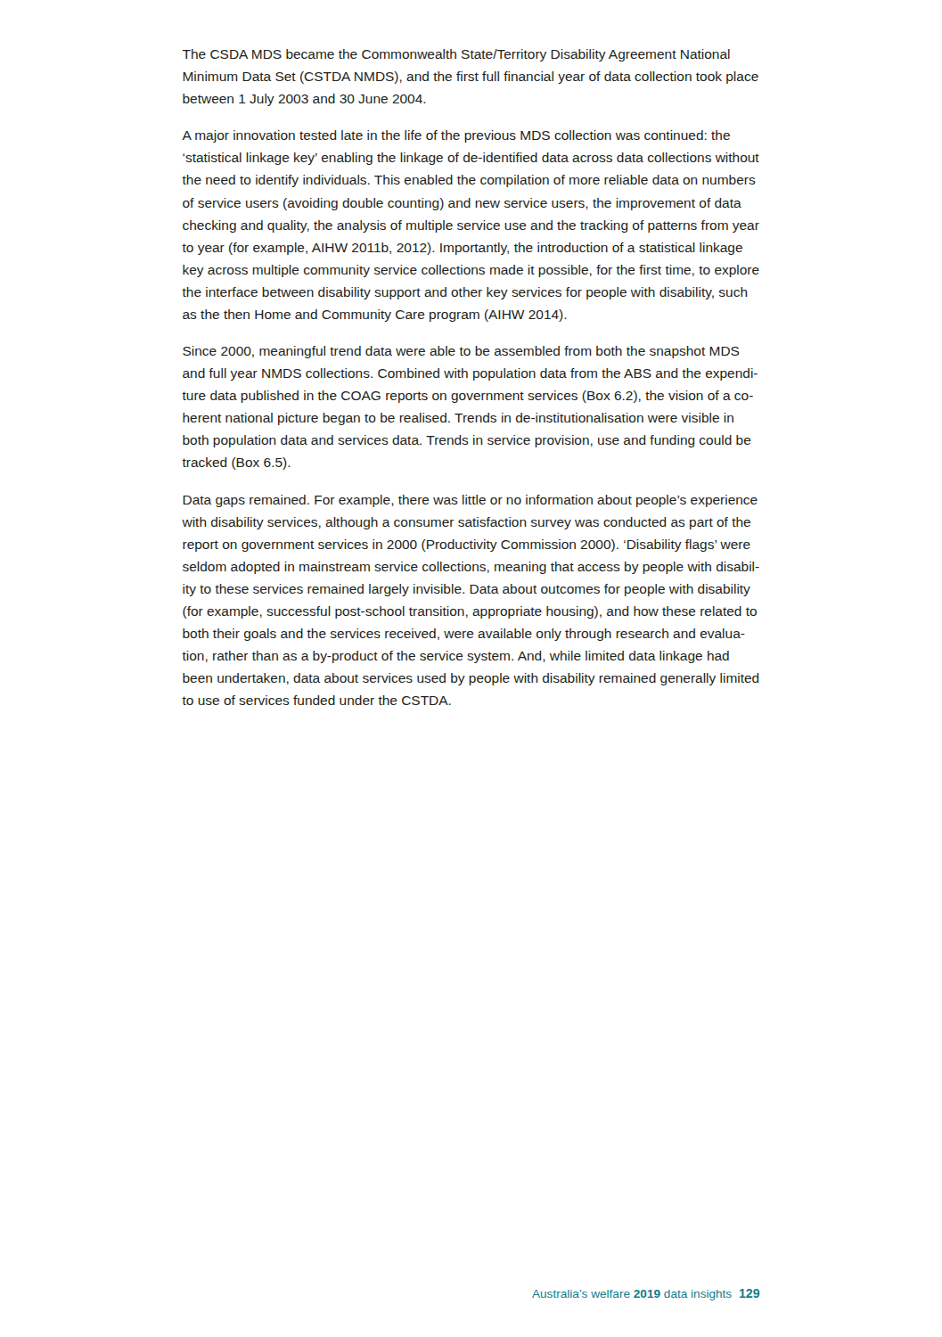The CSDA MDS became the Commonwealth State/Territory Disability Agreement National Minimum Data Set (CSTDA NMDS), and the first full financial year of data collection took place between 1 July 2003 and 30 June 2004.
A major innovation tested late in the life of the previous MDS collection was continued: the ‘statistical linkage key’ enabling the linkage of de-identified data across data collections without the need to identify individuals. This enabled the compilation of more reliable data on numbers of service users (avoiding double counting) and new service users, the improvement of data checking and quality, the analysis of multiple service use and the tracking of patterns from year to year (for example, AIHW 2011b, 2012). Importantly, the introduction of a statistical linkage key across multiple community service collections made it possible, for the first time, to explore the interface between disability support and other key services for people with disability, such as the then Home and Community Care program (AIHW 2014).
Since 2000, meaningful trend data were able to be assembled from both the snapshot MDS and full year NMDS collections. Combined with population data from the ABS and the expenditure data published in the COAG reports on government services (Box 6.2), the vision of a coherent national picture began to be realised. Trends in de-institutionalisation were visible in both population data and services data. Trends in service provision, use and funding could be tracked (Box 6.5).
Data gaps remained. For example, there was little or no information about people’s experience with disability services, although a consumer satisfaction survey was conducted as part of the report on government services in 2000 (Productivity Commission 2000). ‘Disability flags’ were seldom adopted in mainstream service collections, meaning that access by people with disability to these services remained largely invisible. Data about outcomes for people with disability (for example, successful post-school transition, appropriate housing), and how these related to both their goals and the services received, were available only through research and evaluation, rather than as a by-product of the service system. And, while limited data linkage had been undertaken, data about services used by people with disability remained generally limited to use of services funded under the CSTDA.
Australia’s welfare 2019 data insights 129